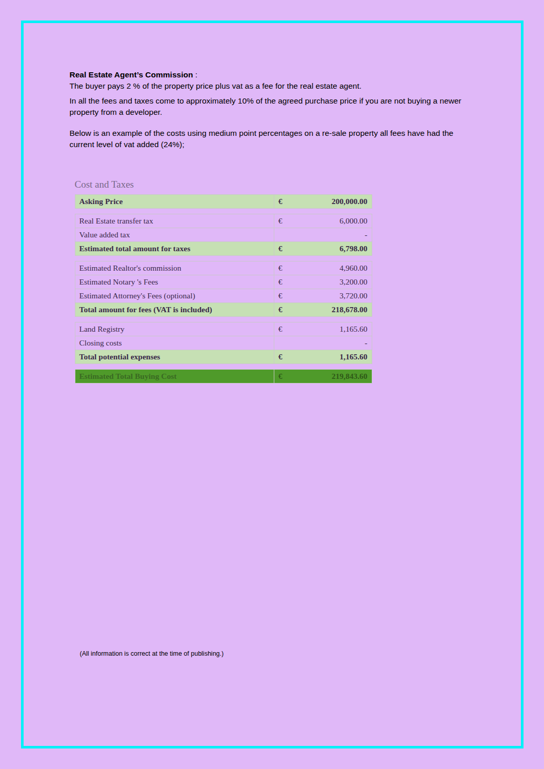Real Estate Agent’s Commission :
The buyer pays 2 % of the property price plus vat as a fee for the real estate agent.
In all the fees and taxes come to approximately 10% of the agreed purchase price if you are not buying a newer property from a developer.
Below is an example of the costs using medium point percentages on a re-sale property all fees have had the current level of vat added (24%);
Cost and Taxes
| Asking Price | € | 200,000.00 |
| Real Estate transfer tax | € | 6,000.00 |
| Value added tax | | - |
| Estimated total amount for taxes | € | 6,798.00 |
| Estimated Realtor's commission | € | 4,960.00 |
| Estimated Notary 's Fees | € | 3,200.00 |
| Estimated Attorney's Fees (optional) | € | 3,720.00 |
| Total amount for fees (VAT is included) | € | 218,678.00 |
| Land Registry | € | 1,165.60 |
| Closing costs | | - |
| Total potential expenses | € | 1,165.60 |
| Estimated Total Buying Cost | € | 219,843.60 |
(All information is correct at the time of publishing.)